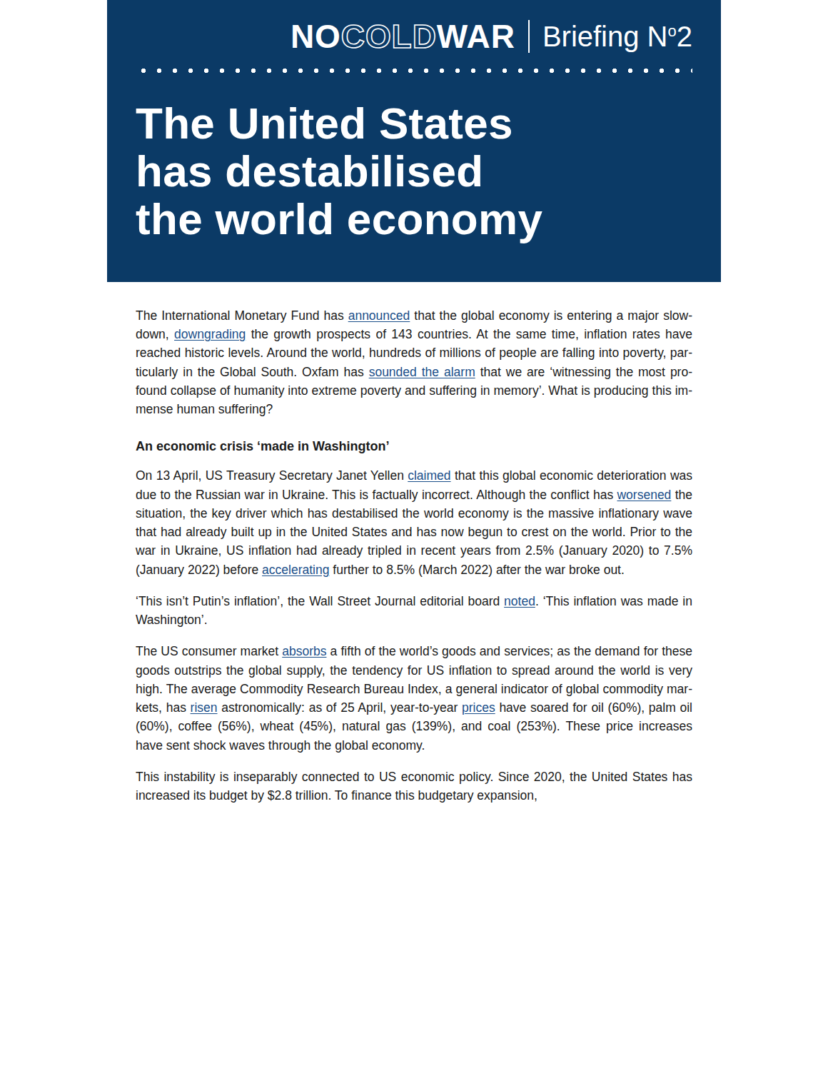NOCOLDWAR
Briefing No2
The United States
has destabilised
the world economy
The International Monetary Fund has announced that the global economy is entering a major slowdown, downgrading the growth prospects of 143 countries. At the same time, inflation rates have reached historic levels. Around the world, hundreds of millions of people are falling into poverty, particularly in the Global South. Oxfam has sounded the alarm that we are ‘witnessing the most profound collapse of humanity into extreme poverty and suffering in memory’. What is producing this immense human suffering?
An economic crisis ‘made in Washington’
On 13 April, US Treasury Secretary Janet Yellen claimed that this global economic deterioration was due to the Russian war in Ukraine. This is factually incorrect. Although the conflict has worsened the situation, the key driver which has destabilised the world economy is the massive inflationary wave that had already built up in the United States and has now begun to crest on the world. Prior to the war in Ukraine, US inflation had already tripled in recent years from 2.5% (January 2020) to 7.5% (January 2022) before accelerating further to 8.5% (March 2022) after the war broke out.
‘This isn’t Putin’s inflation’, the Wall Street Journal editorial board noted. ‘This inflation was made in Washington’.
The US consumer market absorbs a fifth of the world’s goods and services; as the demand for these goods outstrips the global supply, the tendency for US inflation to spread around the world is very high. The average Commodity Research Bureau Index, a general indicator of global commodity markets, has risen astronomically: as of 25 April, year-to-year prices have soared for oil (60%), palm oil (60%), coffee (56%), wheat (45%), natural gas (139%), and coal (253%). These price increases have sent shock waves through the global economy.
This instability is inseparably connected to US economic policy. Since 2020, the United States has increased its budget by $2.8 trillion. To finance this budgetary expansion,